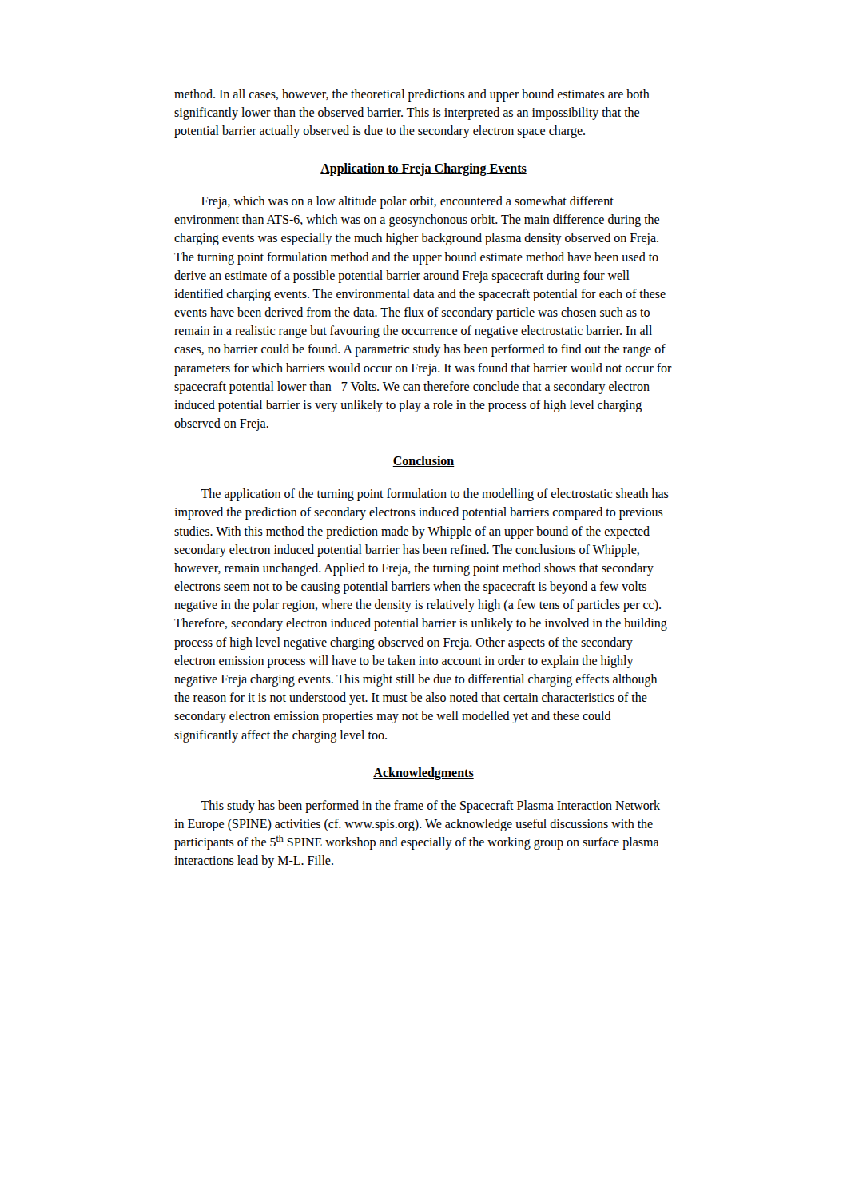method. In all cases, however, the theoretical predictions and upper bound estimates are both significantly lower than the observed barrier. This is interpreted as an impossibility that the potential barrier actually observed is due to the secondary electron space charge.
Application to Freja Charging Events
Freja, which was on a low altitude polar orbit, encountered a somewhat different environment than ATS-6, which was on a geosynchonous orbit. The main difference during the charging events was especially the much higher background plasma density observed on Freja. The turning point formulation method and the upper bound estimate method have been used to derive an estimate of a possible potential barrier around Freja spacecraft during four well identified charging events. The environmental data and the spacecraft potential for each of these events have been derived from the data. The flux of secondary particle was chosen such as to remain in a realistic range but favouring the occurrence of negative electrostatic barrier. In all cases, no barrier could be found. A parametric study has been performed to find out the range of parameters for which barriers would occur on Freja. It was found that barrier would not occur for spacecraft potential lower than –7 Volts. We can therefore conclude that a secondary electron induced potential barrier is very unlikely to play a role in the process of high level charging observed on Freja.
Conclusion
The application of the turning point formulation to the modelling of electrostatic sheath has improved the prediction of secondary electrons induced potential barriers compared to previous studies. With this method the prediction made by Whipple of an upper bound of the expected secondary electron induced potential barrier has been refined. The conclusions of Whipple, however, remain unchanged. Applied to Freja, the turning point method shows that secondary electrons seem not to be causing potential barriers when the spacecraft is beyond a few volts negative in the polar region, where the density is relatively high (a few tens of particles per cc). Therefore, secondary electron induced potential barrier is unlikely to be involved in the building process of high level negative charging observed on Freja. Other aspects of the secondary electron emission process will have to be taken into account in order to explain the highly negative Freja charging events. This might still be due to differential charging effects although the reason for it is not understood yet. It must be also noted that certain characteristics of the secondary electron emission properties may not be well modelled yet and these could significantly affect the charging level too.
Acknowledgments
This study has been performed in the frame of the Spacecraft Plasma Interaction Network in Europe (SPINE) activities (cf. www.spis.org). We acknowledge useful discussions with the participants of the 5th SPINE workshop and especially of the working group on surface plasma interactions lead by M-L. Fille.